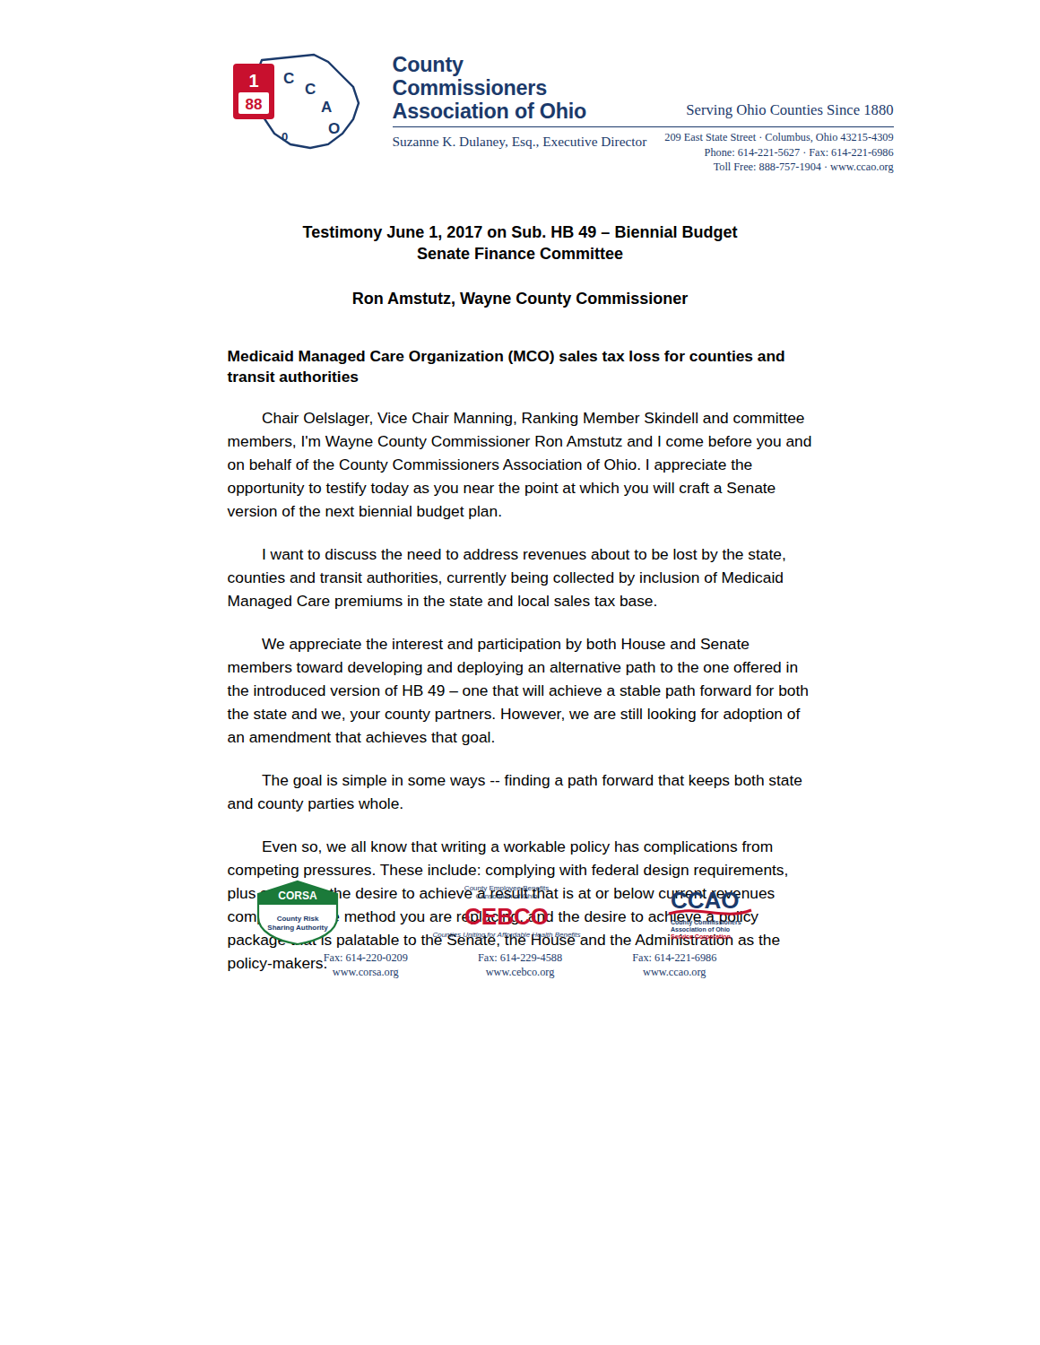C C A O 1 88 0
County
Commissioners
Association of Ohio
Serving Ohio Counties Since 1880
Suzanne K. Dulaney, Esq., Executive Director
209 East State Street · Columbus, Ohio 43215-4309
Phone: 614-221-5627 · Fax: 614-221-6986
Toll Free: 888-757-1904 · www.ccao.org
Testimony June 1, 2017 on Sub. HB 49 – Biennial Budget
Senate Finance Committee
Ron Amstutz, Wayne County Commissioner
Medicaid Managed Care Organization (MCO) sales tax loss for counties and transit authorities
Chair Oelslager, Vice Chair Manning, Ranking Member Skindell and committee members, I'm Wayne County Commissioner Ron Amstutz and I come before you and on behalf of the County Commissioners Association of Ohio. I appreciate the opportunity to testify today as you near the point at which you will craft a Senate version of the next biennial budget plan.
I want to discuss the need to address revenues about to be lost by the state, counties and transit authorities, currently being collected by inclusion of Medicaid Managed Care premiums in the state and local sales tax base.
We appreciate the interest and participation by both House and Senate members toward developing and deploying an alternative path to the one offered in the introduced version of HB 49 – one that will achieve a stable path forward for both the state and we, your county partners. However, we are still looking for adoption of an amendment that achieves that goal.
The goal is simple in some ways -- finding a path forward that keeps both state and county parties whole.
Even so, we all know that writing a workable policy has complications from competing pressures. These include: complying with federal design requirements, plus satisfying the desire to achieve a result that is at or below current revenues compared to the method you are replacing, and the desire to achieve a policy package that is palatable to the Senate, the House and the Administration as the policy-makers.
CORSA County Risk Sharing Authority County Employee Benefits Consortium of Ohio CEBCO Counties Uniting for Affordable Health Benefits CCAO County Commissioners Association of Ohio Service Corporation
Fax: 614-220-0209
www.corsa.org
Fax: 614-229-4588
www.cebco.org
Fax: 614-221-6986
www.ccao.org